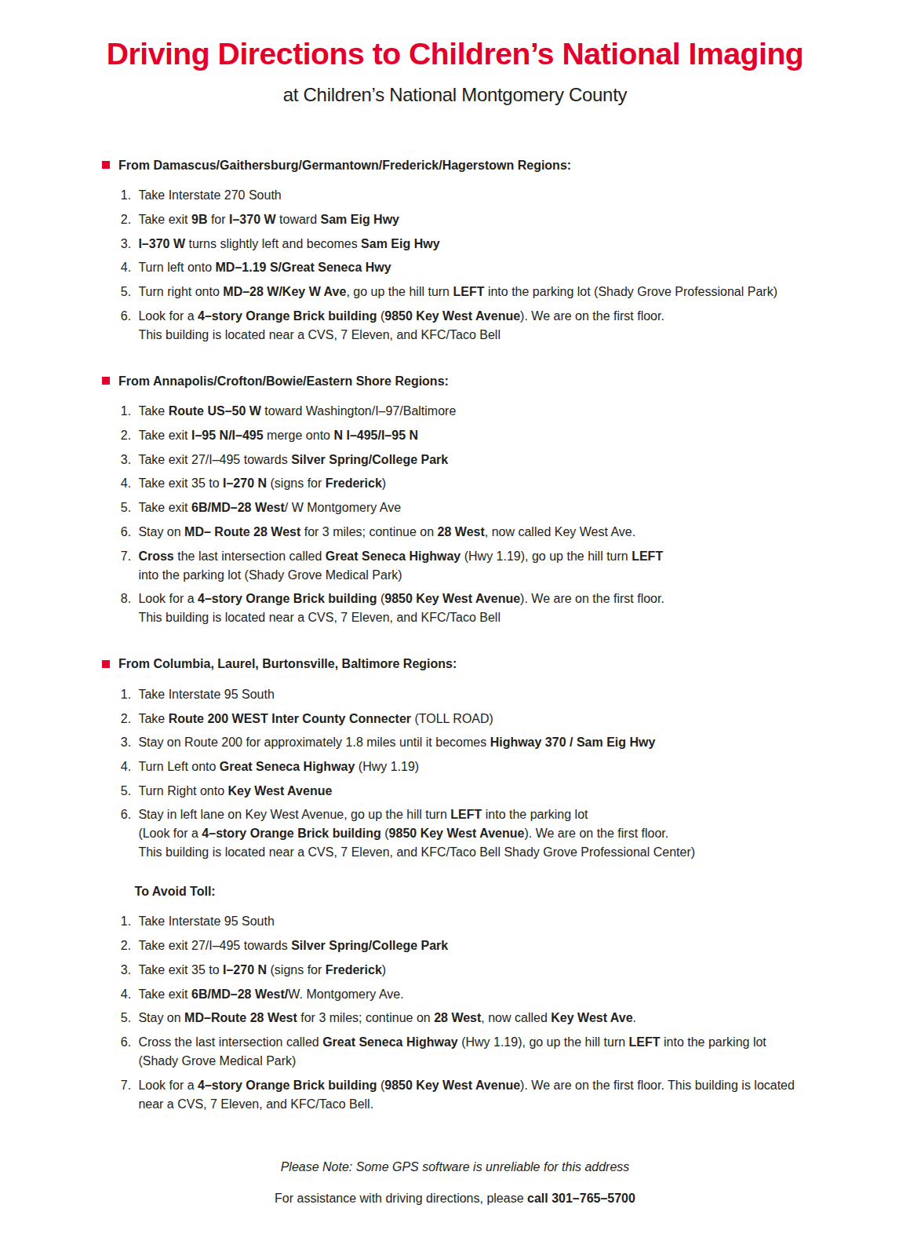Driving Directions to Children’s National Imaging
at Children’s National Montgomery County
From Damascus/Gaithersburg/Germantown/Frederick/Hagerstown Regions:
Take Interstate 270 South
Take exit 9B for I–370 W toward Sam Eig Hwy
I–370 W turns slightly left and becomes Sam Eig Hwy
Turn left onto MD–1.19 S/Great Seneca Hwy
Turn right onto MD–28 W/Key W Ave, go up the hill turn LEFT into the parking lot (Shady Grove Professional Park)
Look for a 4–story Orange Brick building (9850 Key West Avenue). We are on the first floor. This building is located near a CVS, 7 Eleven, and KFC/Taco Bell
From Annapolis/Crofton/Bowie/Eastern Shore Regions:
Take Route US–50 W toward Washington/I–97/Baltimore
Take exit I–95 N/I–495 merge onto N I–495/I–95 N
Take exit 27/I–495 towards Silver Spring/College Park
Take exit 35 to I–270 N (signs for Frederick)
Take exit 6B/MD–28 West/ W Montgomery Ave
Stay on MD– Route 28 West for 3 miles; continue on 28 West, now called Key West Ave.
Cross the last intersection called Great Seneca Highway (Hwy 1.19), go up the hill turn LEFT into the parking lot (Shady Grove Medical Park)
Look for a 4–story Orange Brick building (9850 Key West Avenue). We are on the first floor. This building is located near a CVS, 7 Eleven, and KFC/Taco Bell
From Columbia, Laurel, Burtonsville, Baltimore Regions:
Take Interstate 95 South
Take Route 200 WEST Inter County Connecter (TOLL ROAD)
Stay on Route 200 for approximately 1.8 miles until it becomes Highway 370 / Sam Eig Hwy
Turn Left onto Great Seneca Highway (Hwy 1.19)
Turn Right onto Key West Avenue
Stay in left lane on Key West Avenue, go up the hill turn LEFT into the parking lot (Look for a 4–story Orange Brick building (9850 Key West Avenue). We are on the first floor. This building is located near a CVS, 7 Eleven, and KFC/Taco Bell Shady Grove Professional Center)
To Avoid Toll:
Take Interstate 95 South
Take exit 27/I–495 towards Silver Spring/College Park
Take exit 35 to I–270 N (signs for Frederick)
Take exit 6B/MD–28 West/W. Montgomery Ave.
Stay on MD–Route 28 West for 3 miles; continue on 28 West, now called Key West Ave.
Cross the last intersection called Great Seneca Highway (Hwy 1.19), go up the hill turn LEFT into the parking lot (Shady Grove Medical Park)
Look for a 4–story Orange Brick building (9850 Key West Avenue). We are on the first floor. This building is located near a CVS, 7 Eleven, and KFC/Taco Bell.
Please Note: Some GPS software is unreliable for this address
For assistance with driving directions, please call 301–765–5700